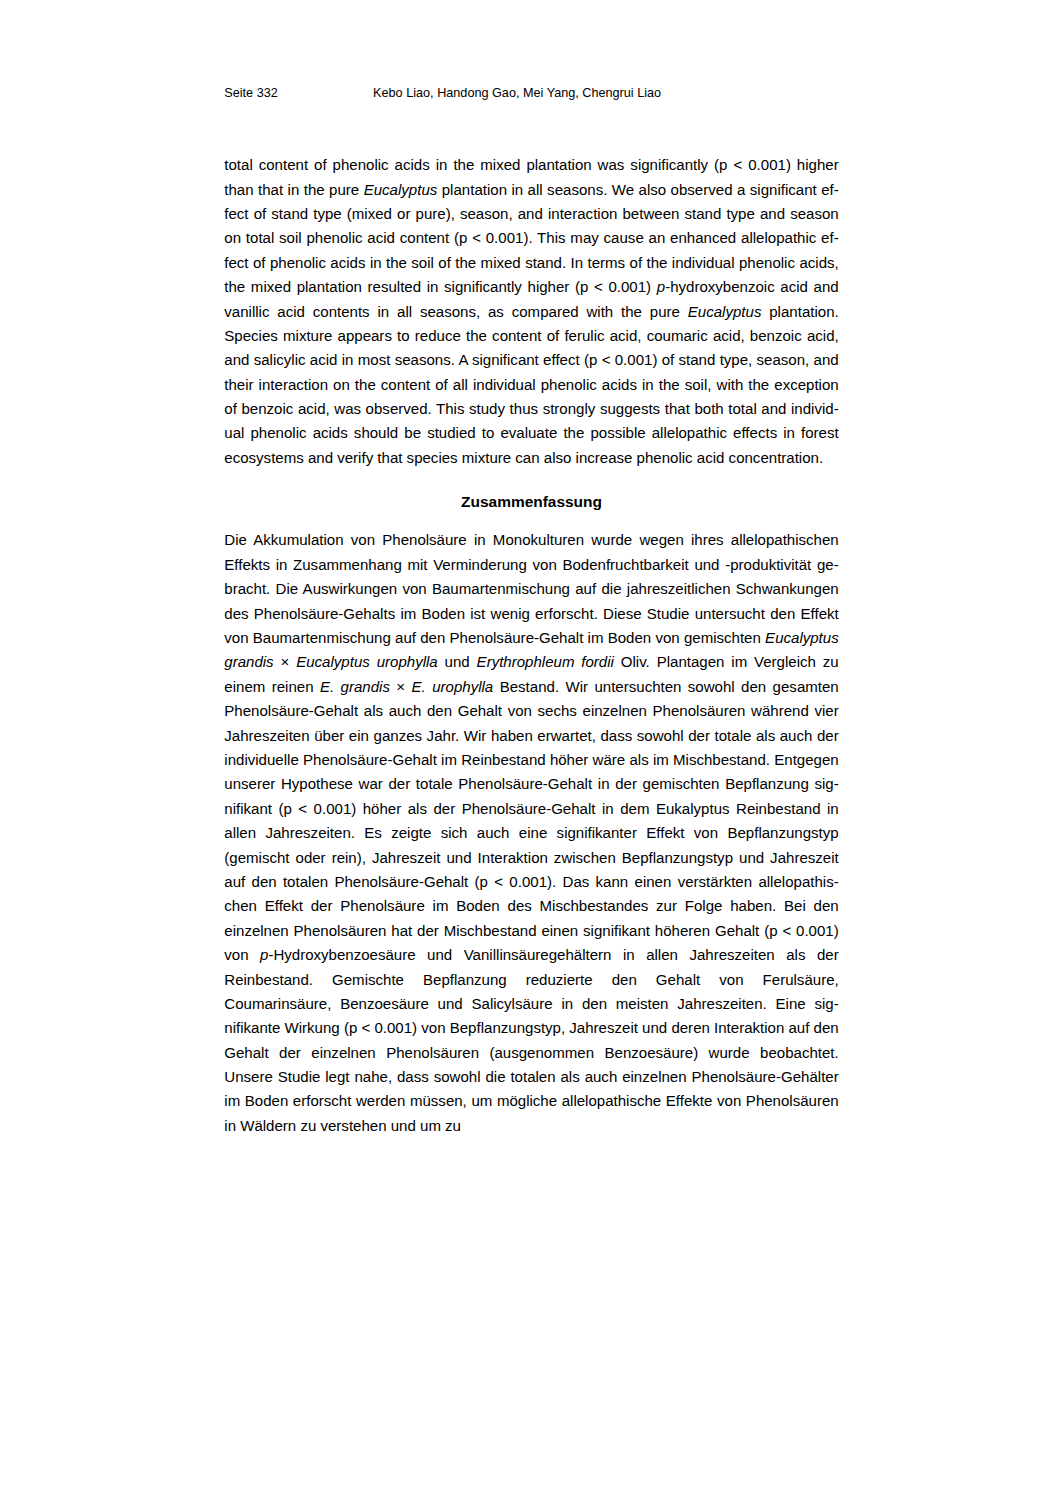Seite 332 Kebo Liao, Handong Gao, Mei Yang, Chengrui Liao
total content of phenolic acids in the mixed plantation was significantly (p < 0.001) higher than that in the pure Eucalyptus plantation in all seasons. We also observed a significant effect of stand type (mixed or pure), season, and interaction between stand type and season on total soil phenolic acid content (p < 0.001). This may cause an enhanced allelopathic effect of phenolic acids in the soil of the mixed stand. In terms of the individual phenolic acids, the mixed plantation resulted in significantly higher (p < 0.001) p-hydroxybenzoic acid and vanillic acid contents in all seasons, as compared with the pure Eucalyptus plantation. Species mixture appears to reduce the content of ferulic acid, coumaric acid, benzoic acid, and salicylic acid in most seasons. A significant effect (p < 0.001) of stand type, season, and their interaction on the content of all individual phenolic acids in the soil, with the exception of benzoic acid, was observed. This study thus strongly suggests that both total and individual phenolic acids should be studied to evaluate the possible allelopathic effects in forest ecosystems and verify that species mixture can also increase phenolic acid concentration.
Zusammenfassung
Die Akkumulation von Phenolsäure in Monokulturen wurde wegen ihres allelopathischen Effekts in Zusammenhang mit Verminderung von Bodenfruchtbarkeit und -produktivität gebracht. Die Auswirkungen von Baumartenmischung auf die jahreszeitlichen Schwankungen des Phenolsäure-Gehalts im Boden ist wenig erforscht. Diese Studie untersucht den Effekt von Baumartenmischung auf den Phenolsäure-Gehalt im Boden von gemischten Eucalyptus grandis × Eucalyptus urophylla und Erythrophleum fordii Oliv. Plantagen im Vergleich zu einem reinen E. grandis × E. urophylla Bestand. Wir untersuchten sowohl den gesamten Phenolsäure-Gehalt als auch den Gehalt von sechs einzelnen Phenolsäuren während vier Jahreszeiten über ein ganzes Jahr. Wir haben erwartet, dass sowohl der totale als auch der individuelle Phenolsäure-Gehalt im Reinbestand höher wäre als im Mischbestand. Entgegen unserer Hypothese war der totale Phenolsäure-Gehalt in der gemischten Bepflanzung signifikant (p < 0.001) höher als der Phenolsäure-Gehalt in dem Eukalyptus Reinbestand in allen Jahreszeiten. Es zeigte sich auch eine signifikanter Effekt von Bepflanzungstyp (gemischt oder rein), Jahreszeit und Interaktion zwischen Bepflanzungstyp und Jahreszeit auf den totalen Phenolsäure-Gehalt (p < 0.001). Das kann einen verstärkten allelopathischen Effekt der Phenolsäure im Boden des Mischbestandes zur Folge haben. Bei den einzelnen Phenolsäuren hat der Mischbestand einen signifikant höheren Gehalt (p < 0.001) von p-Hydroxybenzoesäure und Vanillinsäuregehältern in allen Jahreszeiten als der Reinbestand. Gemischte Bepflanzung reduzierte den Gehalt von Ferulsäure, Coumarinsäure, Benzoesäure und Salicylsäure in den meisten Jahreszeiten. Eine signifikante Wirkung (p < 0.001) von Bepflanzungstyp, Jahreszeit und deren Interaktion auf den Gehalt der einzelnen Phenolsäuren (ausgenommen Benzoesäure) wurde beobachtet. Unsere Studie legt nahe, dass sowohl die totalen als auch einzelnen Phenolsäure-Gehälter im Boden erforscht werden müssen, um mögliche allelopathische Effekte von Phenolsäuren in Wäldern zu verstehen und um zu